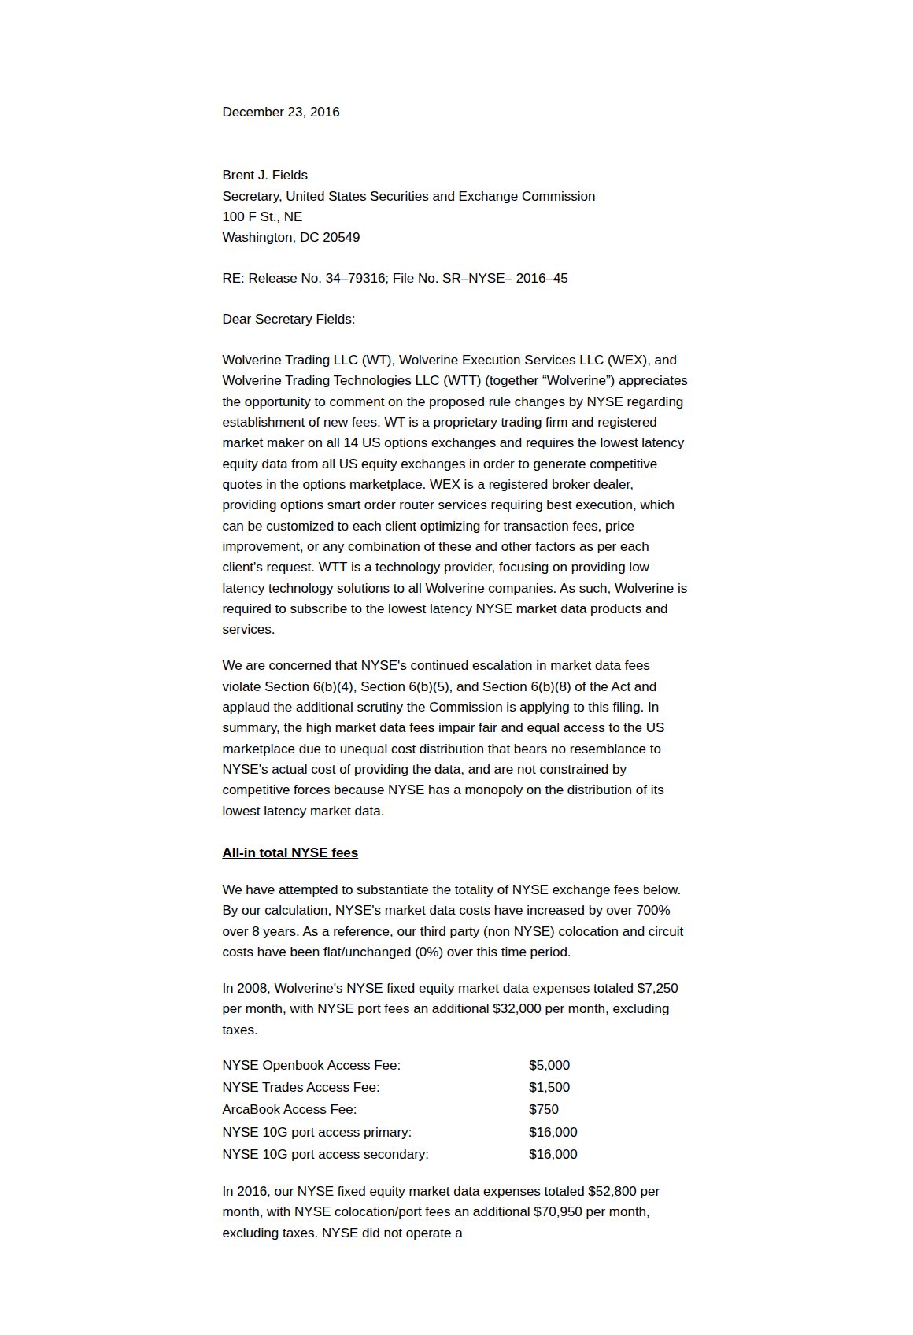December 23, 2016
Brent J. Fields Secretary, United States Securities and Exchange Commission 100 F St., NE Washington, DC 20549
RE: Release No. 34–79316; File No. SR–NYSE– 2016–45
Dear Secretary Fields:
Wolverine Trading LLC (WT), Wolverine Execution Services LLC (WEX), and Wolverine Trading Technologies LLC (WTT) (together “Wolverine”) appreciates the opportunity to comment on the proposed rule changes by NYSE regarding establishment of new fees. WT is a proprietary trading firm and registered market maker on all 14 US options exchanges and requires the lowest latency equity data from all US equity exchanges in order to generate competitive quotes in the options marketplace. WEX is a registered broker dealer, providing options smart order router services requiring best execution, which can be customized to each client optimizing for transaction fees, price improvement, or any combination of these and other factors as per each client's request. WTT is a technology provider, focusing on providing low latency technology solutions to all Wolverine companies. As such, Wolverine is required to subscribe to the lowest latency NYSE market data products and services.
We are concerned that NYSE's continued escalation in market data fees violate Section 6(b)(4), Section 6(b)(5), and Section 6(b)(8) of the Act and applaud the additional scrutiny the Commission is applying to this filing. In summary, the high market data fees impair fair and equal access to the US marketplace due to unequal cost distribution that bears no resemblance to NYSE's actual cost of providing the data, and are not constrained by competitive forces because NYSE has a monopoly on the distribution of its lowest latency market data.
All-in total NYSE fees
We have attempted to substantiate the totality of NYSE exchange fees below. By our calculation, NYSE's market data costs have increased by over 700% over 8 years. As a reference, our third party (non NYSE) colocation and circuit costs have been flat/unchanged (0%) over this time period.
In 2008, Wolverine's NYSE fixed equity market data expenses totaled $7,250 per month, with NYSE port fees an additional $32,000 per month, excluding taxes.
| NYSE Openbook Access Fee: | $5,000 |
| NYSE Trades Access Fee: | $1,500 |
| ArcaBook Access Fee: | $750 |
| NYSE 10G port access primary: | $16,000 |
| NYSE 10G port access secondary: | $16,000 |
In 2016, our NYSE fixed equity market data expenses totaled $52,800 per month, with NYSE colocation/port fees an additional $70,950 per month, excluding taxes. NYSE did not operate a